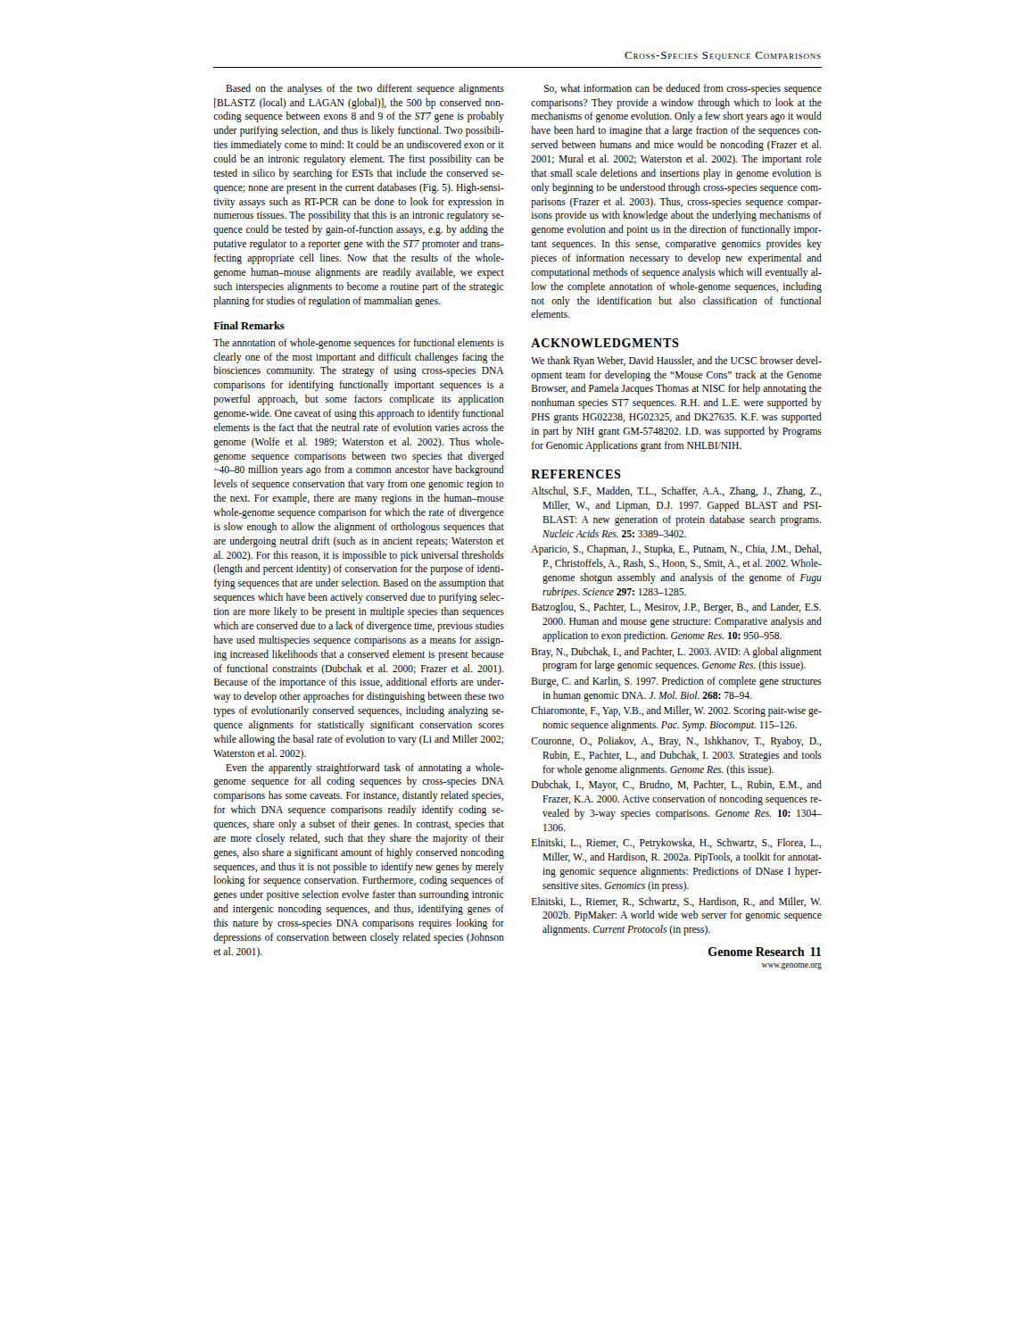Cross-Species Sequence Comparisons
Based on the analyses of the two different sequence alignments [BLASTZ (local) and LAGAN (global)], the 500 bp conserved noncoding sequence between exons 8 and 9 of the ST7 gene is probably under purifying selection, and thus is likely functional. Two possibilities immediately come to mind: It could be an undiscovered exon or it could be an intronic regulatory element. The first possibility can be tested in silico by searching for ESTs that include the conserved sequence; none are present in the current databases (Fig. 5). High-sensitivity assays such as RT-PCR can be done to look for expression in numerous tissues. The possibility that this is an intronic regulatory sequence could be tested by gain-of-function assays, e.g. by adding the putative regulator to a reporter gene with the ST7 promoter and transfecting appropriate cell lines. Now that the results of the whole-genome human–mouse alignments are readily available, we expect such interspecies alignments to become a routine part of the strategic planning for studies of regulation of mammalian genes.
Final Remarks
The annotation of whole-genome sequences for functional elements is clearly one of the most important and difficult challenges facing the biosciences community. The strategy of using cross-species DNA comparisons for identifying functionally important sequences is a powerful approach, but some factors complicate its application genome-wide. One caveat of using this approach to identify functional elements is the fact that the neutral rate of evolution varies across the genome (Wolfe et al. 1989; Waterston et al. 2002). Thus whole-genome sequence comparisons between two species that diverged ~40–80 million years ago from a common ancestor have background levels of sequence conservation that vary from one genomic region to the next. For example, there are many regions in the human–mouse whole-genome sequence comparison for which the rate of divergence is slow enough to allow the alignment of orthologous sequences that are undergoing neutral drift (such as in ancient repeats; Waterston et al. 2002). For this reason, it is impossible to pick universal thresholds (length and percent identity) of conservation for the purpose of identifying sequences that are under selection. Based on the assumption that sequences which have been actively conserved due to purifying selection are more likely to be present in multiple species than sequences which are conserved due to a lack of divergence time, previous studies have used multispecies sequence comparisons as a means for assigning increased likelihoods that a conserved element is present because of functional constraints (Dubchak et al. 2000; Frazer et al. 2001). Because of the importance of this issue, additional efforts are underway to develop other approaches for distinguishing between these two types of evolutionarily conserved sequences, including analyzing sequence alignments for statistically significant conservation scores while allowing the basal rate of evolution to vary (Li and Miller 2002; Waterston et al. 2002).
Even the apparently straightforward task of annotating a whole-genome sequence for all coding sequences by cross-species DNA comparisons has some caveats. For instance, distantly related species, for which DNA sequence comparisons readily identify coding sequences, share only a subset of their genes. In contrast, species that are more closely related, such that they share the majority of their genes, also share a significant amount of highly conserved noncoding sequences, and thus it is not possible to identify new genes by merely looking for sequence conservation. Furthermore, coding sequences of genes under positive selection evolve faster than surrounding intronic and intergenic noncoding sequences, and thus, identifying genes of this nature by cross-species DNA comparisons requires looking for depressions of conservation between closely related species (Johnson et al. 2001).
So, what information can be deduced from cross-species sequence comparisons? They provide a window through which to look at the mechanisms of genome evolution. Only a few short years ago it would have been hard to imagine that a large fraction of the sequences conserved between humans and mice would be noncoding (Frazer et al. 2001; Mural et al. 2002; Waterston et al. 2002). The important role that small scale deletions and insertions play in genome evolution is only beginning to be understood through cross-species sequence comparisons (Frazer et al. 2003). Thus, cross-species sequence comparisons provide us with knowledge about the underlying mechanisms of genome evolution and point us in the direction of functionally important sequences. In this sense, comparative genomics provides key pieces of information necessary to develop new experimental and computational methods of sequence analysis which will eventually allow the complete annotation of whole-genome sequences, including not only the identification but also classification of functional elements.
ACKNOWLEDGMENTS
We thank Ryan Weber, David Haussler, and the UCSC browser development team for developing the “Mouse Cons” track at the Genome Browser, and Pamela Jacques Thomas at NISC for help annotating the nonhuman species ST7 sequences. R.H. and L.E. were supported by PHS grants HG02238, HG02325, and DK27635. K.F. was supported in part by NIH grant GM-5748202. I.D. was supported by Programs for Genomic Applications grant from NHLBI/NIH.
REFERENCES
Altschul, S.F., Madden, T.L., Schaffer, A.A., Zhang, J., Zhang, Z., Miller, W., and Lipman, D.J. 1997. Gapped BLAST and PSI-BLAST: A new generation of protein database search programs. Nucleic Acids Res. 25: 3389–3402.
Aparicio, S., Chapman, J., Stupka, E., Putnam, N., Chia, J.M., Dehal, P., Christoffels, A., Rash, S., Hoon, S., Smit, A., et al. 2002. Whole-genome shotgun assembly and analysis of the genome of Fugu rubripes. Science 297: 1283–1285.
Batzoglou, S., Pachter, L., Mesirov, J.P., Berger, B., and Lander, E.S. 2000. Human and mouse gene structure: Comparative analysis and application to exon prediction. Genome Res. 10: 950–958.
Bray, N., Dubchak, I., and Pachter, L. 2003. AVID: A global alignment program for large genomic sequences. Genome Res. (this issue).
Burge, C. and Karlin, S. 1997. Prediction of complete gene structures in human genomic DNA. J. Mol. Biol. 268: 78–94.
Chiaromonte, F., Yap, V.B., and Miller, W. 2002. Scoring pair-wise genomic sequence alignments. Pac. Symp. Biocomput. 115–126.
Couronne, O., Poliakov, A., Bray, N., Ishkhanov, T., Ryaboy, D., Rubin, E., Pachter, L., and Dubchak, I. 2003. Strategies and tools for whole genome alignments. Genome Res. (this issue).
Dubchak, I., Mayor, C., Brudno, M, Pachter, L., Rubin, E.M., and Frazer, K.A. 2000. Active conservation of noncoding sequences revealed by 3-way species comparisons. Genome Res. 10: 1304–1306.
Elnitski, L., Riemer, C., Petrykowska, H., Schwartz, S., Florea, L., Miller, W., and Hardison, R. 2002a. PipTools, a toolkit for annotating genomic sequence alignments: Predictions of DNase I hypersensitive sites. Genomics (in press).
Elnitski, L., Riemer, R., Schwartz, S., Hardison, R., and Miller, W. 2002b. PipMaker: A world wide web server for genomic sequence alignments. Current Protocols (in press).
Genome Research 11 www.genome.org